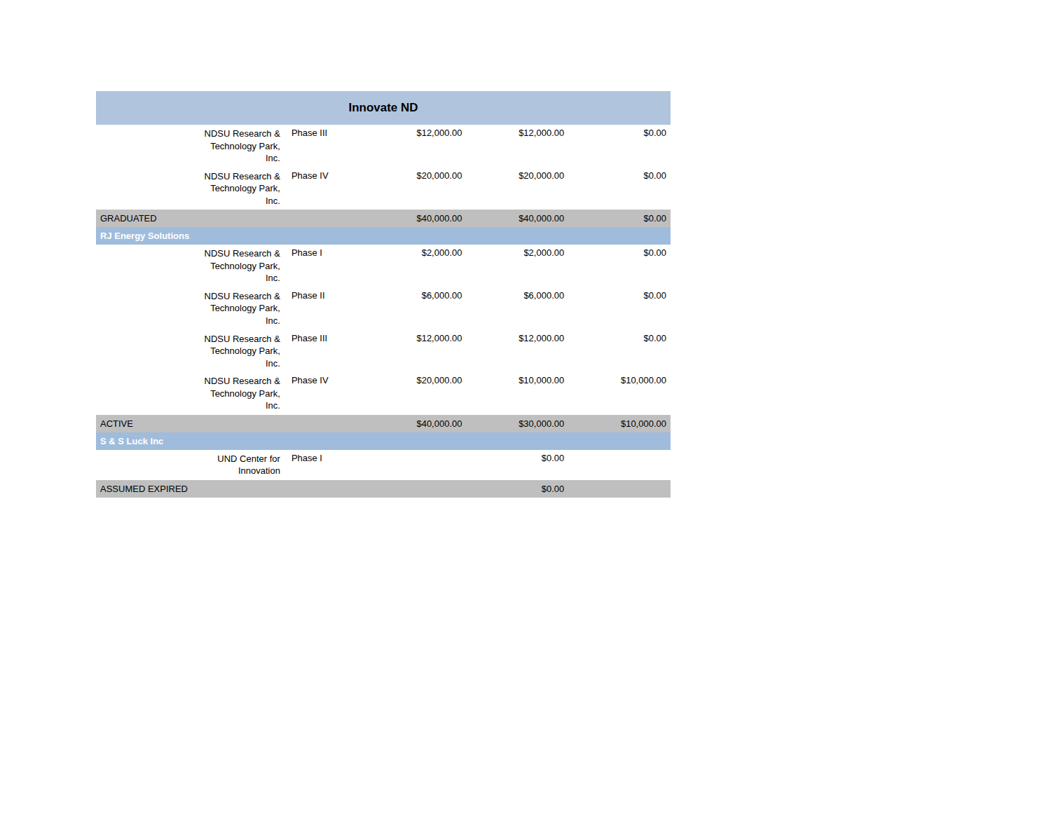| Innovate ND |
| | NDSU Research & Technology Park, Inc. | Phase III | $12,000.00 | $12,000.00 | $0.00 |
| | NDSU Research & Technology Park, Inc. | Phase IV | $20,000.00 | $20,000.00 | $0.00 |
| GRADUATED | | | $40,000.00 | $40,000.00 | $0.00 |
| RJ Energy Solutions |
| | NDSU Research & Technology Park, Inc. | Phase I | $2,000.00 | $2,000.00 | $0.00 |
| | NDSU Research & Technology Park, Inc. | Phase II | $6,000.00 | $6,000.00 | $0.00 |
| | NDSU Research & Technology Park, Inc. | Phase III | $12,000.00 | $12,000.00 | $0.00 |
| | NDSU Research & Technology Park, Inc. | Phase IV | $20,000.00 | $10,000.00 | $10,000.00 |
| ACTIVE | | | $40,000.00 | $30,000.00 | $10,000.00 |
| S & S Luck Inc |
| | UND Center for Innovation | Phase I | | $0.00 | |
| ASSUMED EXPIRED | | | | $0.00 | |